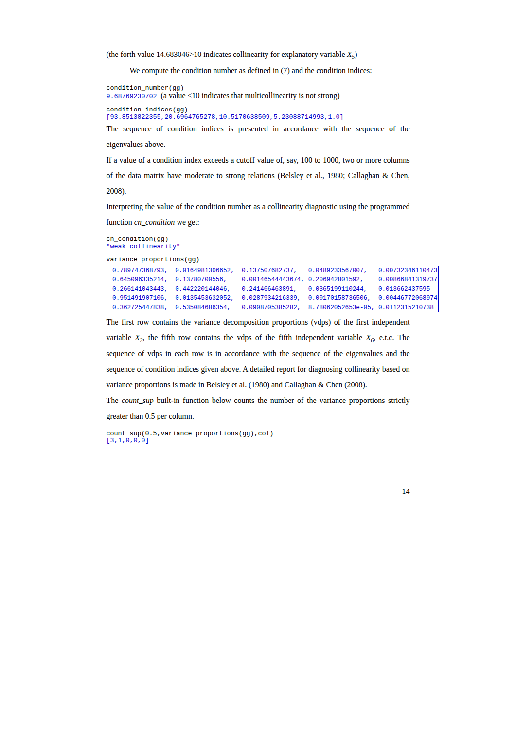(the forth value 14.683046>10 indicates collinearity for explanatory variable X5)
We compute the condition number as defined in (7) and the condition indices:
condition_number(gg)
9.68769230702 (a value <10 indicates that multicollinearity is not strong)
condition_indices(gg)
[93.8513822355,20.6964765278,10.5170638509,5.23088714993,1.0]
The sequence of condition indices is presented in accordance with the sequence of the eigenvalues above.
If a value of a condition index exceeds a cutoff value of, say, 100 to 1000, two or more columns of the data matrix have moderate to strong relations (Belsley et al., 1980; Callaghan & Chen, 2008).
Interpreting the value of the condition number as a collinearity diagnostic using the programmed function cn_condition we get:
cn_condition(gg)
"weak collinearity"
variance_proportions(gg)
0.789747368793, 0.0164981306652, 0.137507682737, 0.0489233567007, 0.00732346110473 0.645096335214, 0.13780700556, 0.00146544443674, 0.206942801592, 0.00866841319737 0.266141043443, 0.442220144046, 0.241466463891, 0.0365199110244, 0.013662437595 0.951491907106, 0.0135453632052, 0.0287934216339, 0.00170158736506, 0.00446772068974 0.362725447838, 0.535084686354, 0.0908705385282, 8.78062052653e-05, 0.0112315210738
The first row contains the variance decomposition proportions (vdps) of the first independent variable X2, the fifth row contains the vdps of the fifth independent variable X6, e.t.c. The sequence of vdps in each row is in accordance with the sequence of the eigenvalues and the sequence of condition indices given above. A detailed report for diagnosing collinearity based on variance proportions is made in Belsley et al. (1980) and Callaghan & Chen (2008).
The count_sup built-in function below counts the number of the variance proportions strictly greater than 0.5 per column.
count_sup(0.5,variance_proportions(gg),col)
[3,1,0,0,0]
14